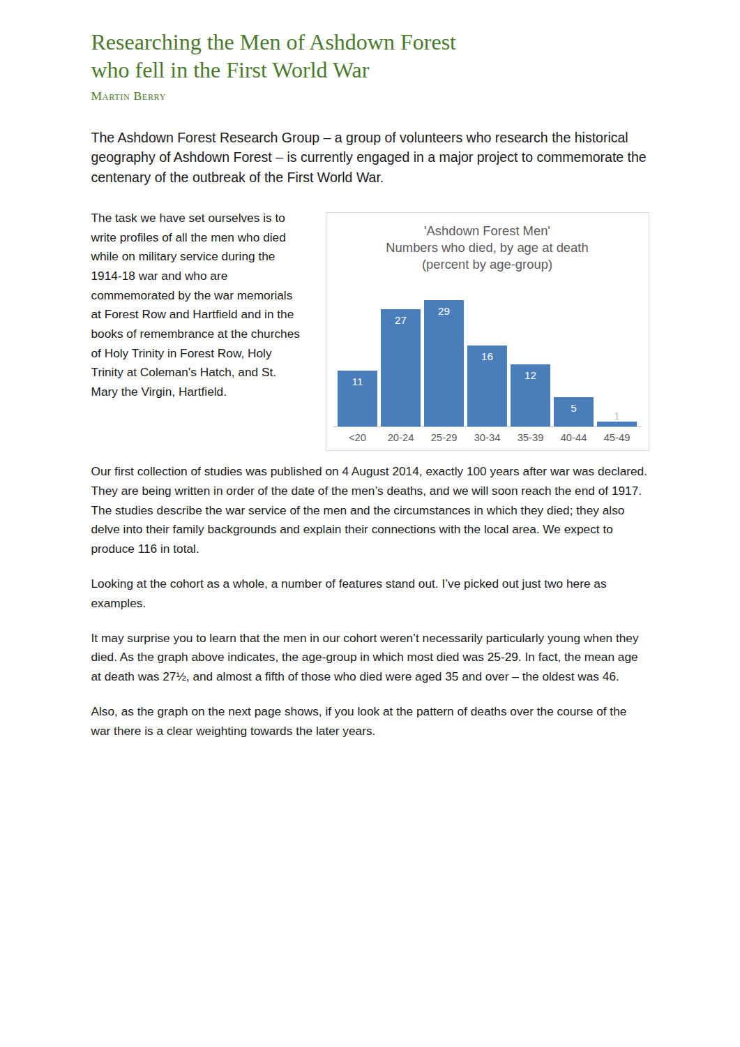Researching the Men of Ashdown Forest
who fell in the First World War
Martin Berry
The Ashdown Forest Research Group – a group of volunteers who research the historical geography of Ashdown Forest – is currently engaged in a major project to commemorate the centenary of the outbreak of the First World War.
'Ashdown Forest Men'
Numbers who died, by age at death
(percent by age-group)
11
27
29
16
12
5
1
<20
20-24
25-29
30-34
35-39
40-44
45-49
The task we have set ourselves is to write profiles of all the men who died while on military service during the 1914-18 war and who are commemorated by the war memorials at Forest Row and Hartfield and in the books of remembrance at the churches of Holy Trinity in Forest Row, Holy Trinity at Coleman's Hatch, and St. Mary the Virgin, Hartfield.
Our first collection of studies was published on 4 August 2014, exactly 100 years after war was declared. They are being written in order of the date of the men’s deaths, and we will soon reach the end of 1917. The studies describe the war service of the men and the circumstances in which they died; they also delve into their family backgrounds and explain their connections with the local area. We expect to produce 116 in total.
Looking at the cohort as a whole, a number of features stand out. I’ve picked out just two here as examples.
It may surprise you to learn that the men in our cohort weren’t necessarily particularly young when they died. As the graph above indicates, the age-group in which most died was 25-29. In fact, the mean age at death was 27½, and almost a fifth of those who died were aged 35 and over – the oldest was 46.
Also, as the graph on the next page shows, if you look at the pattern of deaths over the course of the war there is a clear weighting towards the later years.